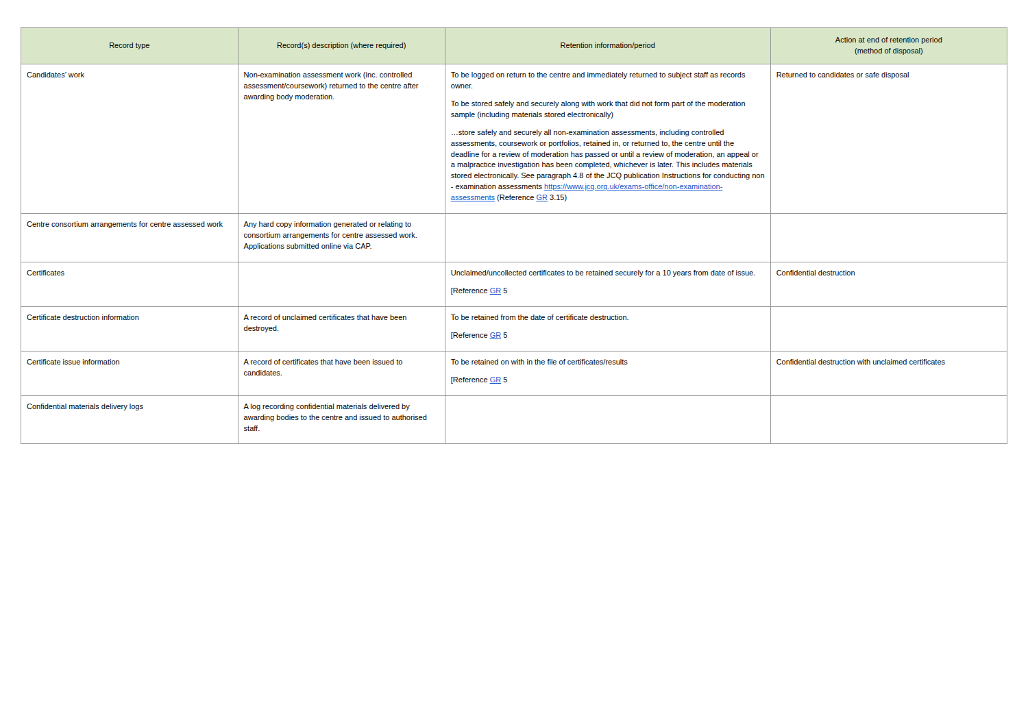| Record type | Record(s) description (where required) | Retention information/period | Action at end of retention period (method of disposal) |
| --- | --- | --- | --- |
| Candidates’ work | Non-examination assessment work (inc. controlled assessment/coursework) returned to the centre after awarding body moderation. | To be logged on return to the centre and immediately returned to subject staff as records owner. To be stored safely and securely along with work that did not form part of the moderation sample (including materials stored electronically) …store safely and securely all non-examination assessments, including controlled assessments, coursework or portfolios, retained in, or returned to, the centre until the deadline for a review of moderation has passed or until a review of moderation, an appeal or a malpractice investigation has been completed, whichever is later. This includes materials stored electronically. See paragraph 4.8 of the JCQ publication Instructions for conducting non - examination assessments https://www.jcq.org.uk/exams-office/non-examination-assessments (Reference GR 3.15) | Returned to candidates or safe disposal |
| Centre consortium arrangements for centre assessed work | Any hard copy information generated or relating to consortium arrangements for centre assessed work. Applications submitted online via CAP. | | |
| Certificates | | Unclaimed/uncollected certificates to be retained securely for a 10 years from date of issue. [Reference GR 5 | Confidential destruction |
| Certificate destruction information | A record of unclaimed certificates that have been destroyed. | To be retained from the date of certificate destruction. [Reference GR 5 | |
| Certificate issue information | A record of certificates that have been issued to candidates. | To be retained on with in the file of certificates/results [Reference GR 5 | Confidential destruction with unclaimed certificates |
| Confidential materials delivery logs | A log recording confidential materials delivered by awarding bodies to the centre and issued to authorised staff. | | |